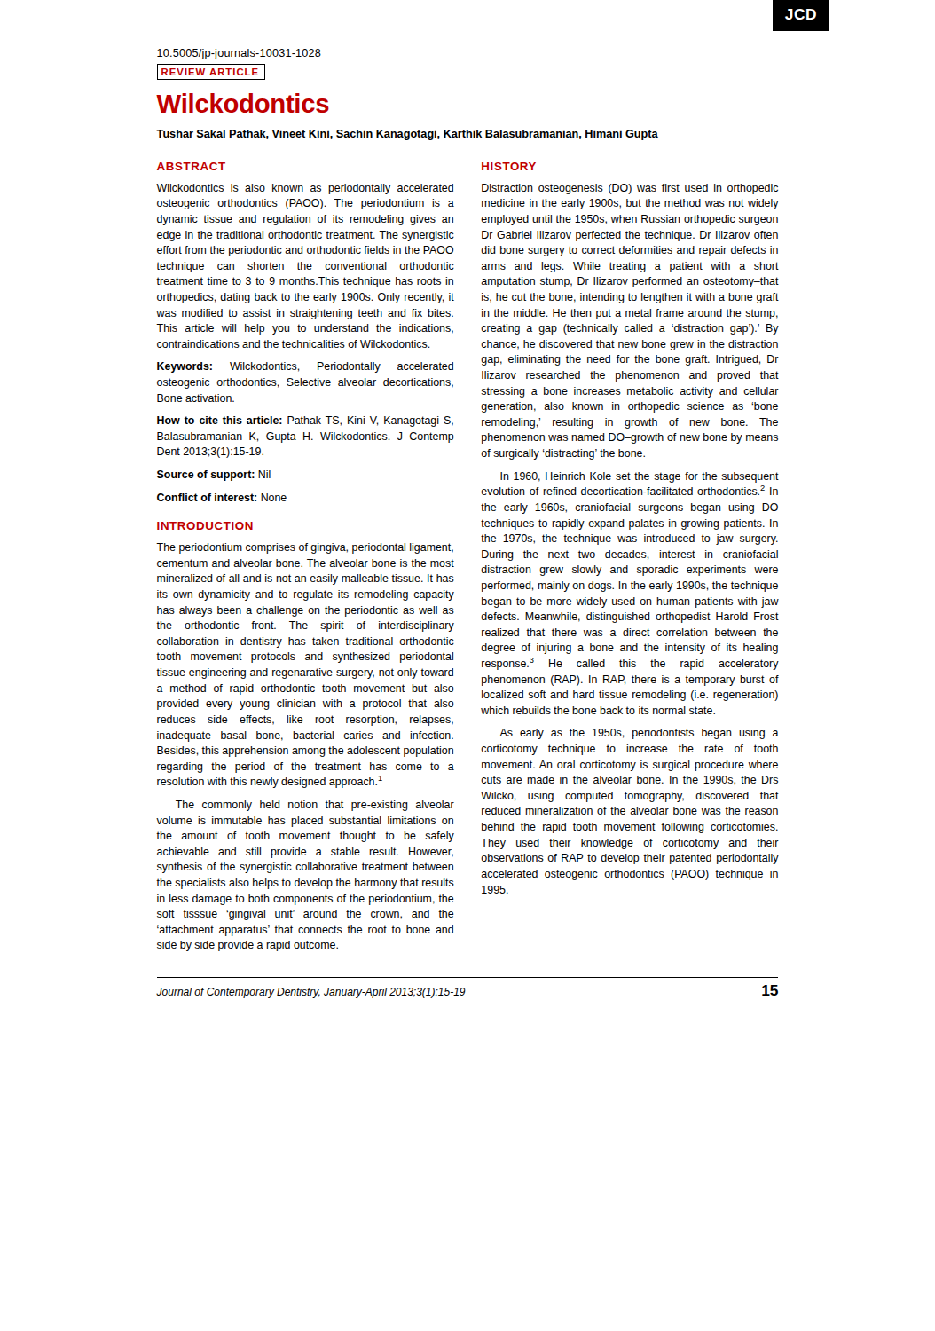JCD
10.5005/jp-journals-10031-1028
REVIEW ARTICLE
Wilckodontics
Tushar Sakal Pathak, Vineet Kini, Sachin Kanagotagi, Karthik Balasubramanian, Himani Gupta
ABSTRACT
Wilckodontics is also known as periodontally accelerated osteogenic orthodontics (PAOO). The periodontium is a dynamic tissue and regulation of its remodeling gives an edge in the traditional orthodontic treatment. The synergistic effort from the periodontic and orthodontic fields in the PAOO technique can shorten the conventional orthodontic treatment time to 3 to 9 months.This technique has roots in orthopedics, dating back to the early 1900s. Only recently, it was modified to assist in straightening teeth and fix bites. This article will help you to understand the indications, contraindications and the technicalities of Wilckodontics.
Keywords: Wilckodontics, Periodontally accelerated osteogenic orthodontics, Selective alveolar decortications, Bone activation.
How to cite this article: Pathak TS, Kini V, Kanagotagi S, Balasubramanian K, Gupta H. Wilckodontics. J Contemp Dent 2013;3(1):15-19.
Source of support: Nil
Conflict of interest: None
INTRODUCTION
The periodontium comprises of gingiva, periodontal ligament, cementum and alveolar bone. The alveolar bone is the most mineralized of all and is not an easily malleable tissue. It has its own dynamicity and to regulate its remodeling capacity has always been a challenge on the periodontic as well as the orthodontic front. The spirit of interdisciplinary collaboration in dentistry has taken traditional orthodontic tooth movement protocols and synthesized periodontal tissue engineering and regenarative surgery, not only toward a method of rapid orthodontic tooth movement but also provided every young clinician with a protocol that also reduces side effects, like root resorption, relapses, inadequate basal bone, bacterial caries and infection. Besides, this apprehension among the adolescent population regarding the period of the treatment has come to a resolution with this newly designed approach.1
The commonly held notion that pre-existing alveolar volume is immutable has placed substantial limitations on the amount of tooth movement thought to be safely achievable and still provide a stable result. However, synthesis of the synergistic collaborative treatment between the specialists also helps to develop the harmony that results in less damage to both components of the periodontium, the soft tisssue ‘gingival unit’ around the crown, and the ‘attachment apparatus’ that connects the root to bone and side by side provide a rapid outcome.
HISTORY
Distraction osteogenesis (DO) was first used in orthopedic medicine in the early 1900s, but the method was not widely employed until the 1950s, when Russian orthopedic surgeon Dr Gabriel Ilizarov perfected the technique. Dr Ilizarov often did bone surgery to correct deformities and repair defects in arms and legs. While treating a patient with a short amputation stump, Dr Ilizarov performed an osteotomy–that is, he cut the bone, intending to lengthen it with a bone graft in the middle. He then put a metal frame around the stump, creating a gap (technically called a ‘distraction gap’).’ By chance, he discovered that new bone grew in the distraction gap, eliminating the need for the bone graft. Intrigued, Dr Ilizarov researched the phenomenon and proved that stressing a bone increases metabolic activity and cellular generation, also known in orthopedic science as ‘bone remodeling,’ resulting in growth of new bone. The phenomenon was named DO–growth of new bone by means of surgically ‘distracting’ the bone.
In 1960, Heinrich Kole set the stage for the subsequent evolution of refined decortication-facilitated orthodontics.2 In the early 1960s, craniofacial surgeons began using DO techniques to rapidly expand palates in growing patients. In the 1970s, the technique was introduced to jaw surgery. During the next two decades, interest in craniofacial distraction grew slowly and sporadic experiments were performed, mainly on dogs. In the early 1990s, the technique began to be more widely used on human patients with jaw defects. Meanwhile, distinguished orthopedist Harold Frost realized that there was a direct correlation between the degree of injuring a bone and the intensity of its healing response.3 He called this the rapid acceleratory phenomenon (RAP). In RAP, there is a temporary burst of localized soft and hard tissue remodeling (i.e. regeneration) which rebuilds the bone back to its normal state.
As early as the 1950s, periodontists began using a corticotomy technique to increase the rate of tooth movement. An oral corticotomy is surgical procedure where cuts are made in the alveolar bone. In the 1990s, the Drs Wilcko, using computed tomography, discovered that reduced mineralization of the alveolar bone was the reason behind the rapid tooth movement following corticotomies. They used their knowledge of corticotomy and their observations of RAP to develop their patented periodontally accelerated osteogenic orthodontics (PAOO) technique in 1995.
Journal of Contemporary Dentistry, January-April 2013;3(1):15-19 15